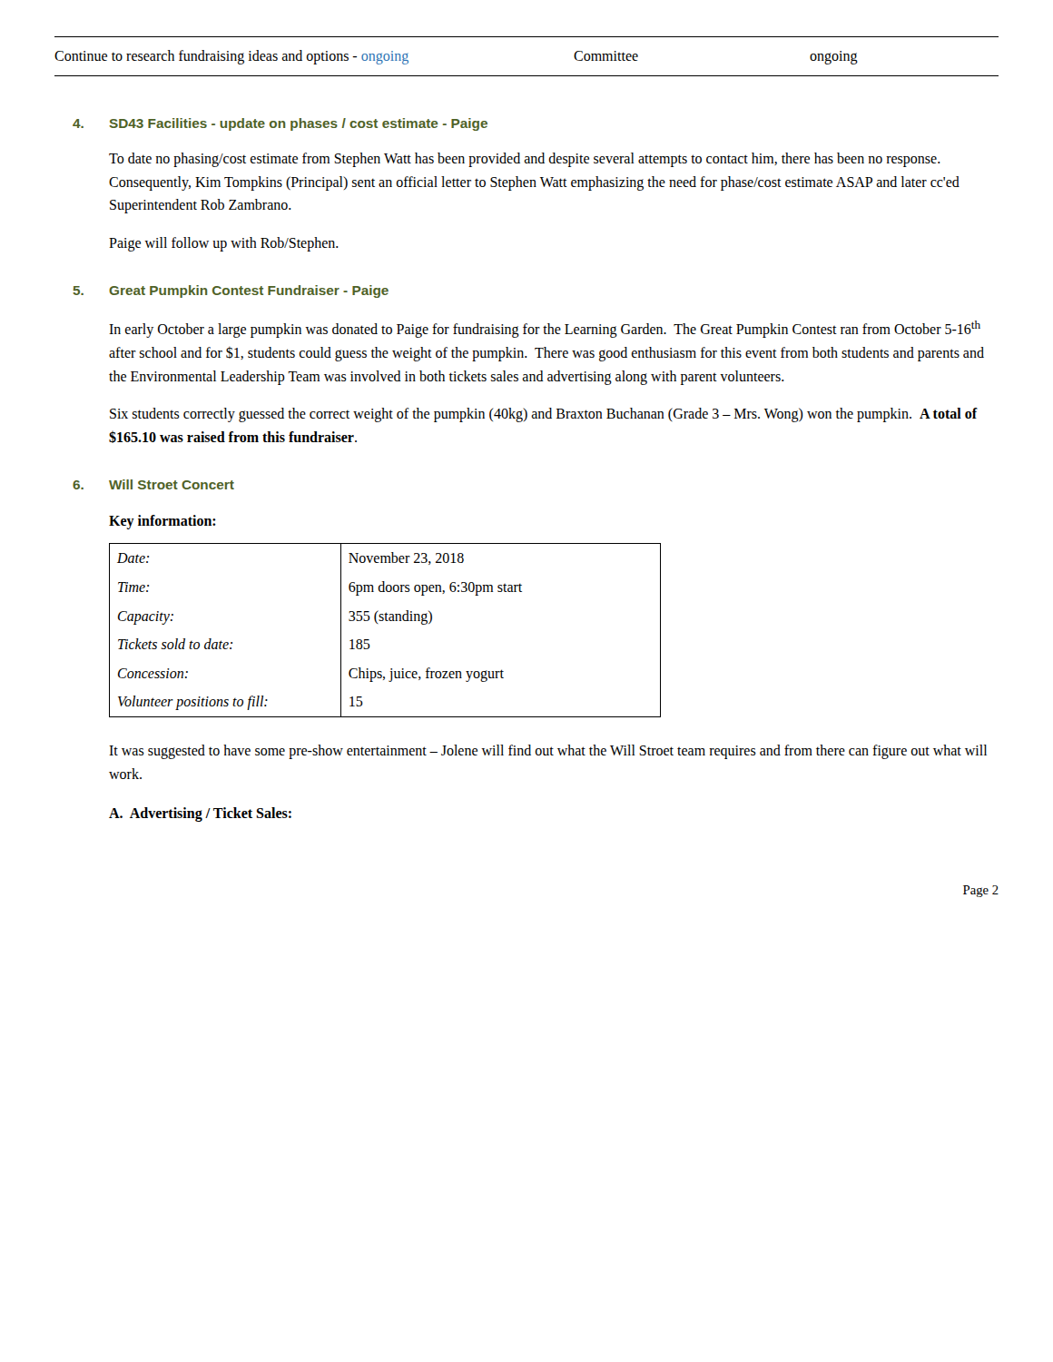Continue to research fundraising ideas and options - ongoing
Committee
ongoing
SD43 Facilities - update on phases / cost estimate - Paige
To date no phasing/cost estimate from Stephen Watt has been provided and despite several attempts to contact him, there has been no response. Consequently, Kim Tompkins (Principal) sent an official letter to Stephen Watt emphasizing the need for phase/cost estimate ASAP and later cc'ed Superintendent Rob Zambrano.
Paige will follow up with Rob/Stephen.
Great Pumpkin Contest Fundraiser - Paige
In early October a large pumpkin was donated to Paige for fundraising for the Learning Garden. The Great Pumpkin Contest ran from October 5-16th after school and for $1, students could guess the weight of the pumpkin. There was good enthusiasm for this event from both students and parents and the Environmental Leadership Team was involved in both tickets sales and advertising along with parent volunteers.
Six students correctly guessed the correct weight of the pumpkin (40kg) and Braxton Buchanan (Grade 3 – Mrs. Wong) won the pumpkin. A total of $165.10 was raised from this fundraiser.
Will Stroet Concert
Key information:
| Date: | November 23, 2018 |
| Time: | 6pm doors open, 6:30pm start |
| Capacity: | 355 (standing) |
| Tickets sold to date: | 185 |
| Concession: | Chips, juice, frozen yogurt |
| Volunteer positions to fill: | 15 |
It was suggested to have some pre-show entertainment – Jolene will find out what the Will Stroet team requires and from there can figure out what will work.
A. Advertising / Ticket Sales:
Page 2